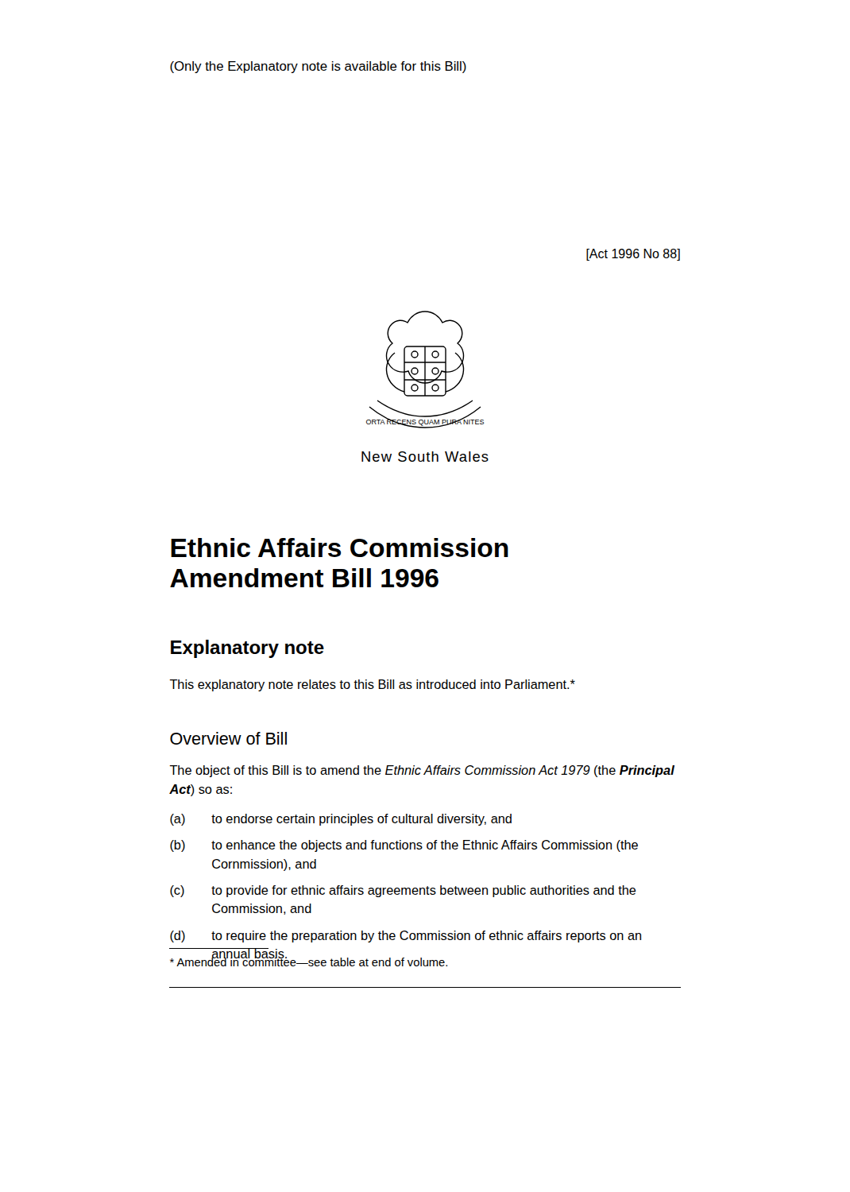(Only the Explanatory note is available for this Bill)
[Act 1996 No 88]
New South Wales
Ethnic Affairs Commission
Amendment Bill 1996
Explanatory note
This explanatory note relates to this Bill as introduced into Parliament.*
Overview of Bill
The object of this Bill is to amend the Ethnic Affairs Commission Act 1979 (the Principal Act) so as:
(a) to endorse certain principles of cultural diversity, and
(b) to enhance the objects and functions of the Ethnic Affairs Commission (the Cornmission), and
(c) to provide for ethnic affairs agreements between public authorities and the Commission, and
(d) to require the preparation by the Commission of ethnic affairs reports on an annual basis.
* Amended in committee—see table at end of volume.